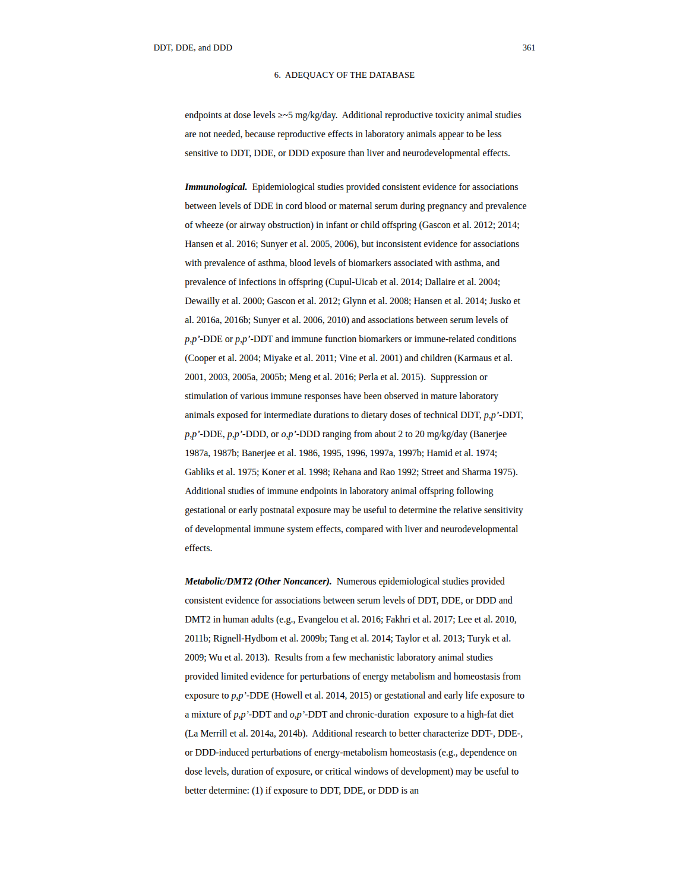DDT, DDE, and DDD 361
6. ADEQUACY OF THE DATABASE
endpoints at dose levels ≥~5 mg/kg/day. Additional reproductive toxicity animal studies are not needed, because reproductive effects in laboratory animals appear to be less sensitive to DDT, DDE, or DDD exposure than liver and neurodevelopmental effects.
Immunological. Epidemiological studies provided consistent evidence for associations between levels of DDE in cord blood or maternal serum during pregnancy and prevalence of wheeze (or airway obstruction) in infant or child offspring (Gascon et al. 2012; 2014; Hansen et al. 2016; Sunyer et al. 2005, 2006), but inconsistent evidence for associations with prevalence of asthma, blood levels of biomarkers associated with asthma, and prevalence of infections in offspring (Cupul-Uicab et al. 2014; Dallaire et al. 2004; Dewailly et al. 2000; Gascon et al. 2012; Glynn et al. 2008; Hansen et al. 2014; Jusko et al. 2016a, 2016b; Sunyer et al. 2006, 2010) and associations between serum levels of p,p’-DDE or p,p’-DDT and immune function biomarkers or immune-related conditions (Cooper et al. 2004; Miyake et al. 2011; Vine et al. 2001) and children (Karmaus et al. 2001, 2003, 2005a, 2005b; Meng et al. 2016; Perla et al. 2015). Suppression or stimulation of various immune responses have been observed in mature laboratory animals exposed for intermediate durations to dietary doses of technical DDT, p,p’-DDT, p,p’-DDE, p,p’-DDD, or o,p’-DDD ranging from about 2 to 20 mg/kg/day (Banerjee 1987a, 1987b; Banerjee et al. 1986, 1995, 1996, 1997a, 1997b; Hamid et al. 1974; Gabliks et al. 1975; Koner et al. 1998; Rehana and Rao 1992; Street and Sharma 1975). Additional studies of immune endpoints in laboratory animal offspring following gestational or early postnatal exposure may be useful to determine the relative sensitivity of developmental immune system effects, compared with liver and neurodevelopmental effects.
Metabolic/DMT2 (Other Noncancer). Numerous epidemiological studies provided consistent evidence for associations between serum levels of DDT, DDE, or DDD and DMT2 in human adults (e.g., Evangelou et al. 2016; Fakhri et al. 2017; Lee et al. 2010, 2011b; Rignell-Hydbom et al. 2009b; Tang et al. 2014; Taylor et al. 2013; Turyk et al. 2009; Wu et al. 2013). Results from a few mechanistic laboratory animal studies provided limited evidence for perturbations of energy metabolism and homeostasis from exposure to p,p’-DDE (Howell et al. 2014, 2015) or gestational and early life exposure to a mixture of p,p’-DDT and o,p’-DDT and chronic-duration exposure to a high-fat diet (La Merrill et al. 2014a, 2014b). Additional research to better characterize DDT-, DDE-, or DDD-induced perturbations of energy-metabolism homeostasis (e.g., dependence on dose levels, duration of exposure, or critical windows of development) may be useful to better determine: (1) if exposure to DDT, DDE, or DDD is an